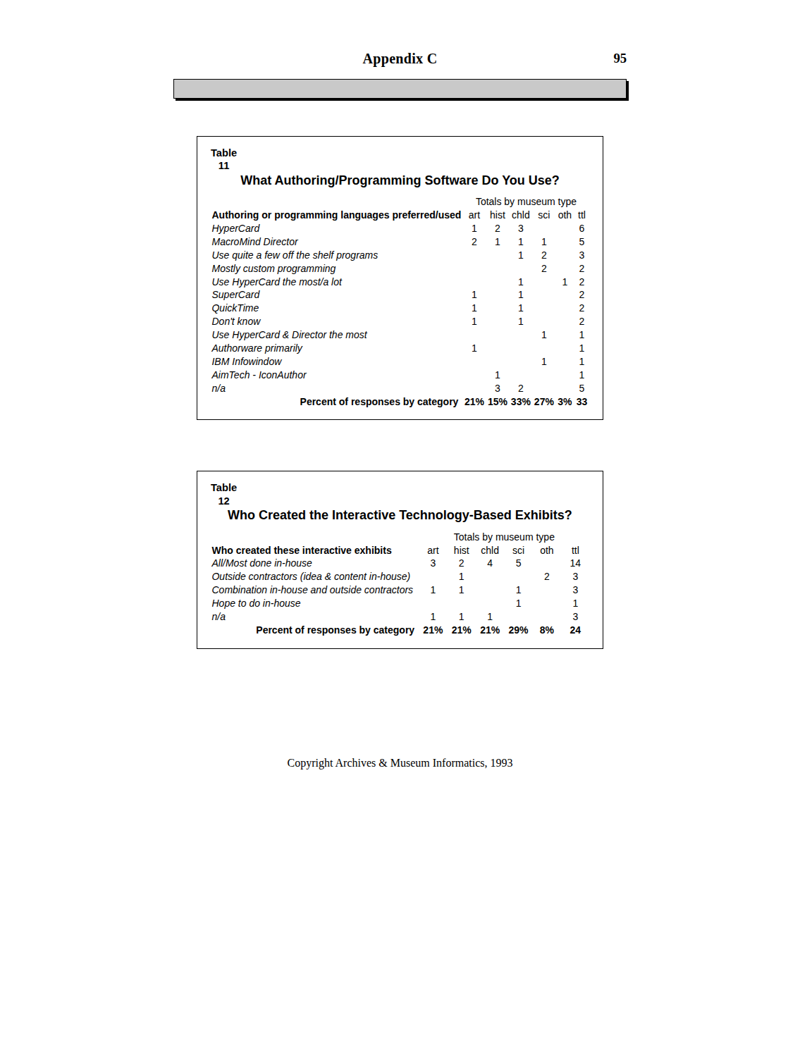Appendix C 95
Table 11 What Authoring/Programming Software Do You Use?
| | Totals by museum type |
| Authoring or programming languages preferred/used | art | hist | chld | sci | oth | ttl |
| HyperCard | 1 | 2 | 3 | | | 6 |
| MacroMind Director | 2 | 1 | 1 | 1 | | 5 |
| Use quite a few off the shelf programs | | | 1 | 2 | | 3 |
| Mostly custom programming | | | | 2 | | 2 |
| Use HyperCard the most/a lot | | | 1 | | 1 | 2 |
| SuperCard | 1 | | 1 | | | 2 |
| QuickTime | 1 | | 1 | | | 2 |
| Don't know | 1 | | 1 | | | 2 |
| Use HyperCard & Director the most | | | | 1 | | 1 |
| Authorware primarily | 1 | | | | | 1 |
| IBM Infowindow | | | | 1 | | 1 |
| AimTech - IconAuthor | | 1 | | | | 1 |
| n/a | | 3 | 2 | | | 5 |
| Percent of responses by category | 21% | 15% | 33% | 27% | 3% | 33 |
Table 12 Who Created the Interactive Technology-Based Exhibits?
| | Totals by museum type |
| Who created these interactive exhibits | art | hist | chld | sci | oth | ttl |
| All/Most done in-house | 3 | 2 | 4 | 5 | | 14 |
| Outside contractors (idea & content in-house) | | 1 | | | 2 | 3 |
| Combination in-house and outside contractors | 1 | 1 | | 1 | | 3 |
| Hope to do in-house | | | | 1 | | 1 |
| n/a | 1 | 1 | 1 | | | 3 |
| Percent of responses by category | 21% | 21% | 21% | 29% | 8% | 24 |
Copyright Archives & Museum Informatics, 1993